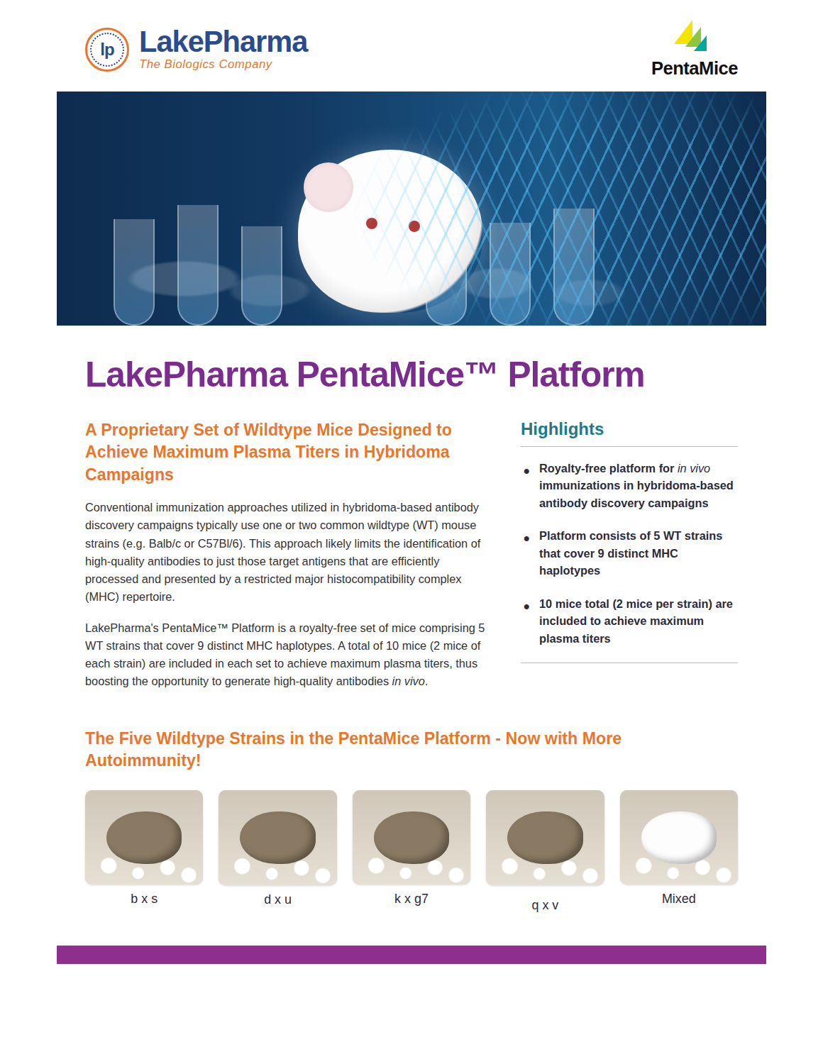lp
LakePharma
The Biologics Company
PentaMice
LakePharma PentaMice™ Platform
A Proprietary Set of Wildtype Mice Designed to Achieve Maximum Plasma Titers in Hybridoma Campaigns
Conventional immunization approaches utilized in hybridoma-based antibody discovery campaigns typically use one or two common wildtype (WT) mouse strains (e.g. Balb/c or C57Bl/6). This approach likely limits the identification of high-quality antibodies to just those target antigens that are efficiently processed and presented by a restricted major histocompatibility complex (MHC) repertoire.
LakePharma's PentaMice™ Platform is a royalty-free set of mice comprising 5 WT strains that cover 9 distinct MHC haplotypes. A total of 10 mice (2 mice of each strain) are included in each set to achieve maximum plasma titers, thus boosting the opportunity to generate high-quality antibodies in vivo.
Highlights
Royalty-free platform for in vivo immunizations in hybridoma-based antibody discovery campaigns
Platform consists of 5 WT strains that cover 9 distinct MHC haplotypes
10 mice total (2 mice per strain) are included to achieve maximum plasma titers
The Five Wildtype Strains in the PentaMice Platform - Now with More Autoimmunity!
b x s
d x u
k x g7
q x v
Mixed